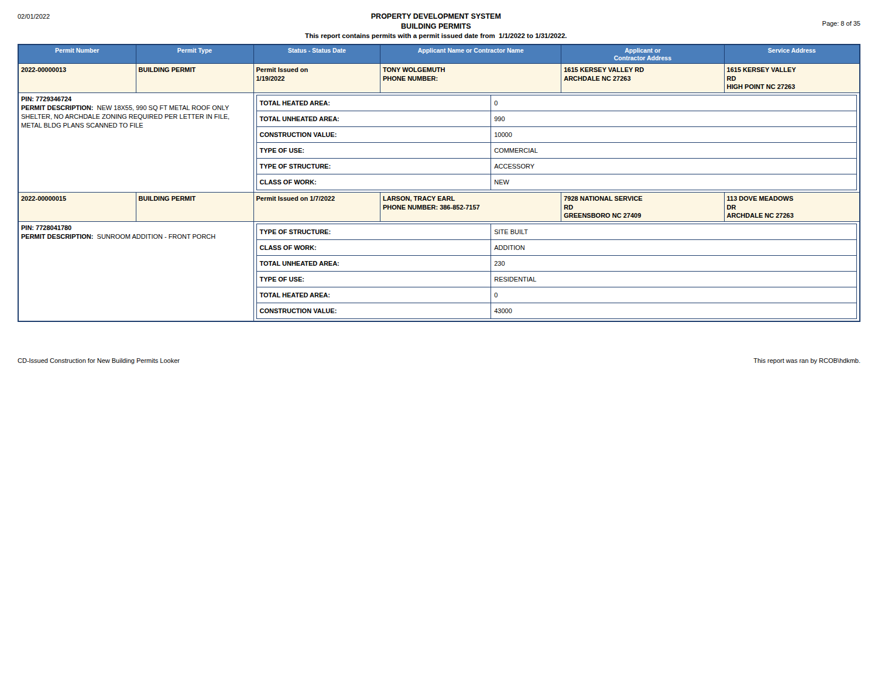02/01/2022
PROPERTY DEVELOPMENT SYSTEM
BUILDING PERMITS
This report contains permits with a permit issued date from 1/1/2022 to 1/31/2022.
Page: 8 of 35
| Permit Number | Permit Type | Status - Status Date | Applicant Name or Contractor Name | Applicant or Contractor Address | Service Address |
| --- | --- | --- | --- | --- | --- |
| 2022-00000013 | BUILDING PERMIT | Permit Issued on 1/19/2022 | TONY WOLGEMUTH PHONE NUMBER: | 1615 KERSEY VALLEY RD ARCHDALE NC 27263 | 1615 KERSEY VALLEY RD HIGH POINT NC 27263 |
| PIN: 7729346724 PERMIT DESCRIPTION: NEW 18X55, 990 SQ FT METAL ROOF ONLY SHELTER, NO ARCHDALE ZONING REQUIRED PER LETTER IN FILE, METAL BLDG PLANS SCANNED TO FILE | / TOTAL HEATED AREA: / 0 / / TOTAL UNHEATED AREA: / 990 / / CONSTRUCTION VALUE: / 10000 / / TYPE OF USE: / COMMERCIAL / / TYPE OF STRUCTURE: / ACCESSORY / / CLASS OF WORK: / NEW / |
| 2022-00000015 | BUILDING PERMIT | Permit Issued on 1/7/2022 | LARSON, TRACY EARL PHONE NUMBER: 386-852-7157 | 7928 NATIONAL SERVICE RD GREENSBORO NC 27409 | 113 DOVE MEADOWS DR ARCHDALE NC 27263 |
| PIN: 7728041780 PERMIT DESCRIPTION: SUNROOM ADDITION - FRONT PORCH | / TYPE OF STRUCTURE: / SITE BUILT / / CLASS OF WORK: / ADDITION / / TOTAL UNHEATED AREA: / 230 / / TYPE OF USE: / RESIDENTIAL / / TOTAL HEATED AREA: / 0 / / CONSTRUCTION VALUE: / 43000 / |
CD-Issued Construction for New Building Permits Looker
This report was ran by RCOB\hdkmb.